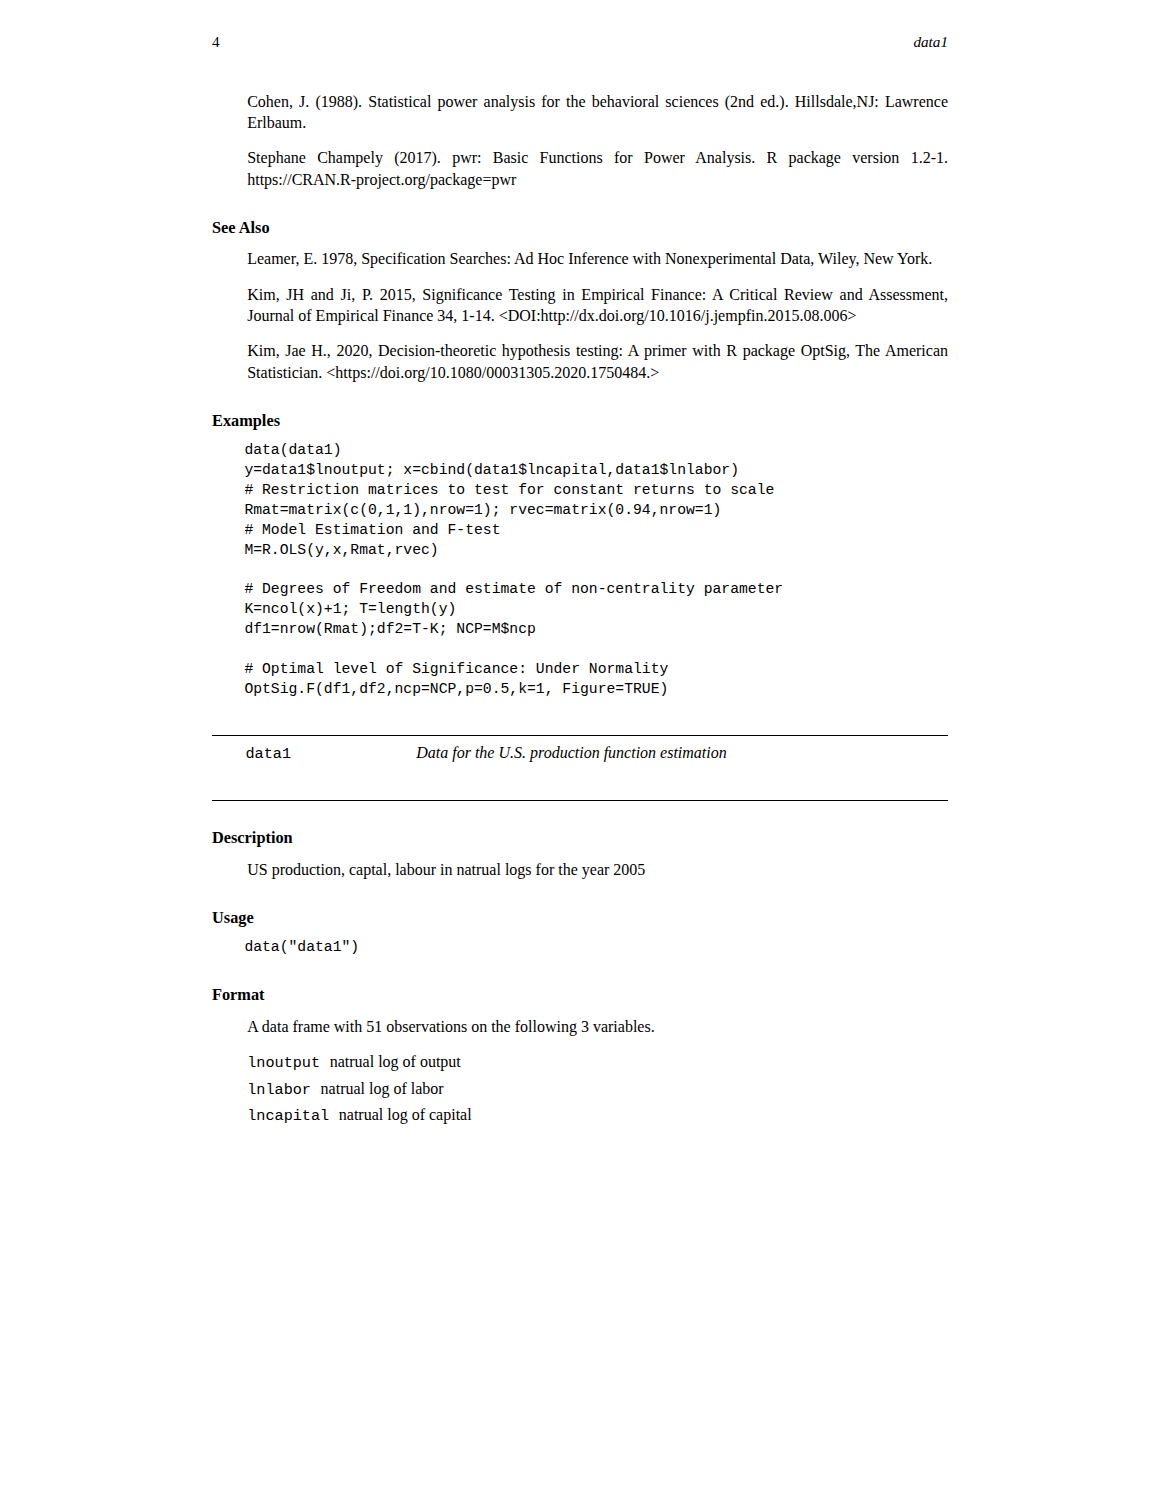4 data1
Cohen, J. (1988). Statistical power analysis for the behavioral sciences (2nd ed.). Hillsdale,NJ: Lawrence Erlbaum.
Stephane Champely (2017). pwr: Basic Functions for Power Analysis. R package version 1.2-1. https://CRAN.R-project.org/package=pwr
See Also
Leamer, E. 1978, Specification Searches: Ad Hoc Inference with Nonexperimental Data, Wiley, New York.
Kim, JH and Ji, P. 2015, Significance Testing in Empirical Finance: A Critical Review and Assessment, Journal of Empirical Finance 34, 1-14. <DOI:http://dx.doi.org/10.1016/j.jempfin.2015.08.006>
Kim, Jae H., 2020, Decision-theoretic hypothesis testing: A primer with R package OptSig, The American Statistician. <https://doi.org/10.1080/00031305.2020.1750484.>
Examples
data(data1)
y=data1$lnoutput; x=cbind(data1$lncapital,data1$lnlabor)
# Restriction matrices to test for constant returns to scale
Rmat=matrix(c(0,1,1),nrow=1); rvec=matrix(0.94,nrow=1)
# Model Estimation and F-test
M=R.OLS(y,x,Rmat,rvec)

# Degrees of Freedom and estimate of non-centrality parameter
K=ncol(x)+1; T=length(y)
df1=nrow(Rmat);df2=T-K; NCP=M$ncp

# Optimal level of Significance: Under Normality
OptSig.F(df1,df2,ncp=NCP,p=0.5,k=1, Figure=TRUE)
data1 Data for the U.S. production function estimation
Description
US production, captal, labour in natrual logs for the year 2005
Usage
data("data1")
Format
A data frame with 51 observations on the following 3 variables.
lnoutput
natrual log of output
lnlabor
natrual log of labor
lncapital
natrual log of capital